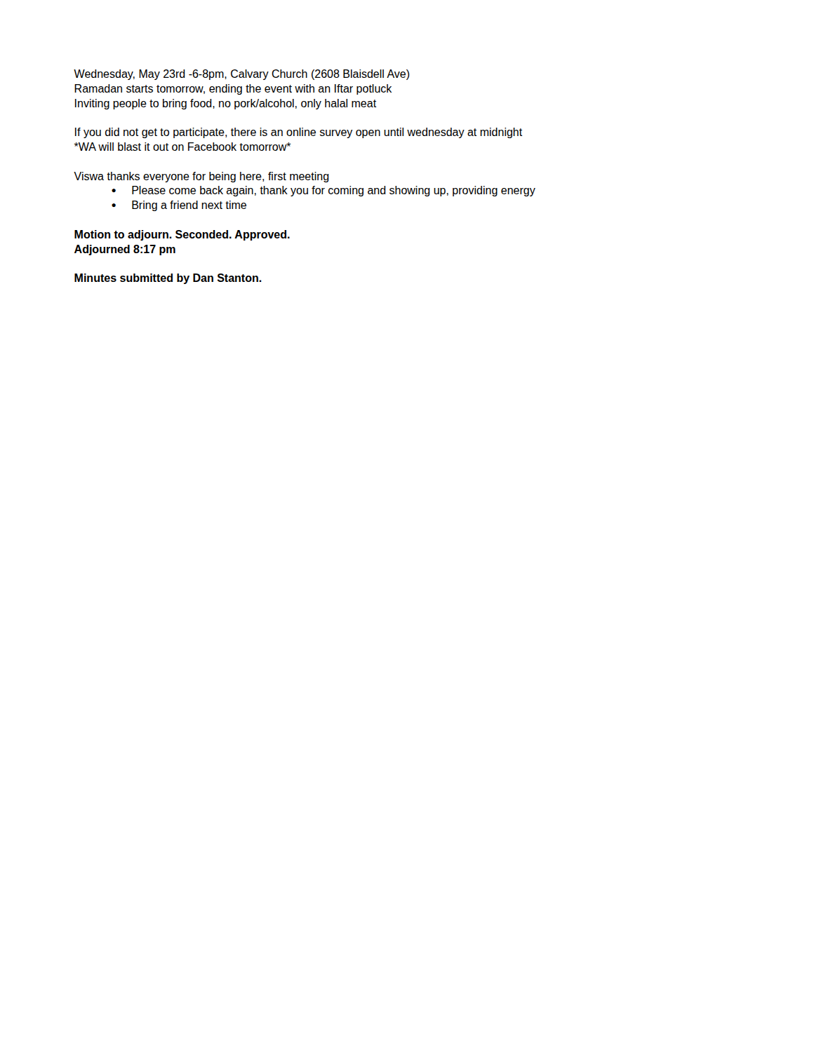Wednesday, May 23rd -6-8pm, Calvary Church (2608 Blaisdell Ave)
Ramadan starts tomorrow, ending the event with an Iftar potluck
Inviting people to bring food, no pork/alcohol, only halal meat
If you did not get to participate, there is an online survey open until wednesday at midnight
*WA will blast it out on Facebook tomorrow*
Viswa thanks everyone for being here, first meeting
Please come back again, thank you for coming and showing up, providing energy
Bring a friend next time
Motion to adjourn. Seconded. Approved.
Adjourned 8:17 pm
Minutes submitted by Dan Stanton.